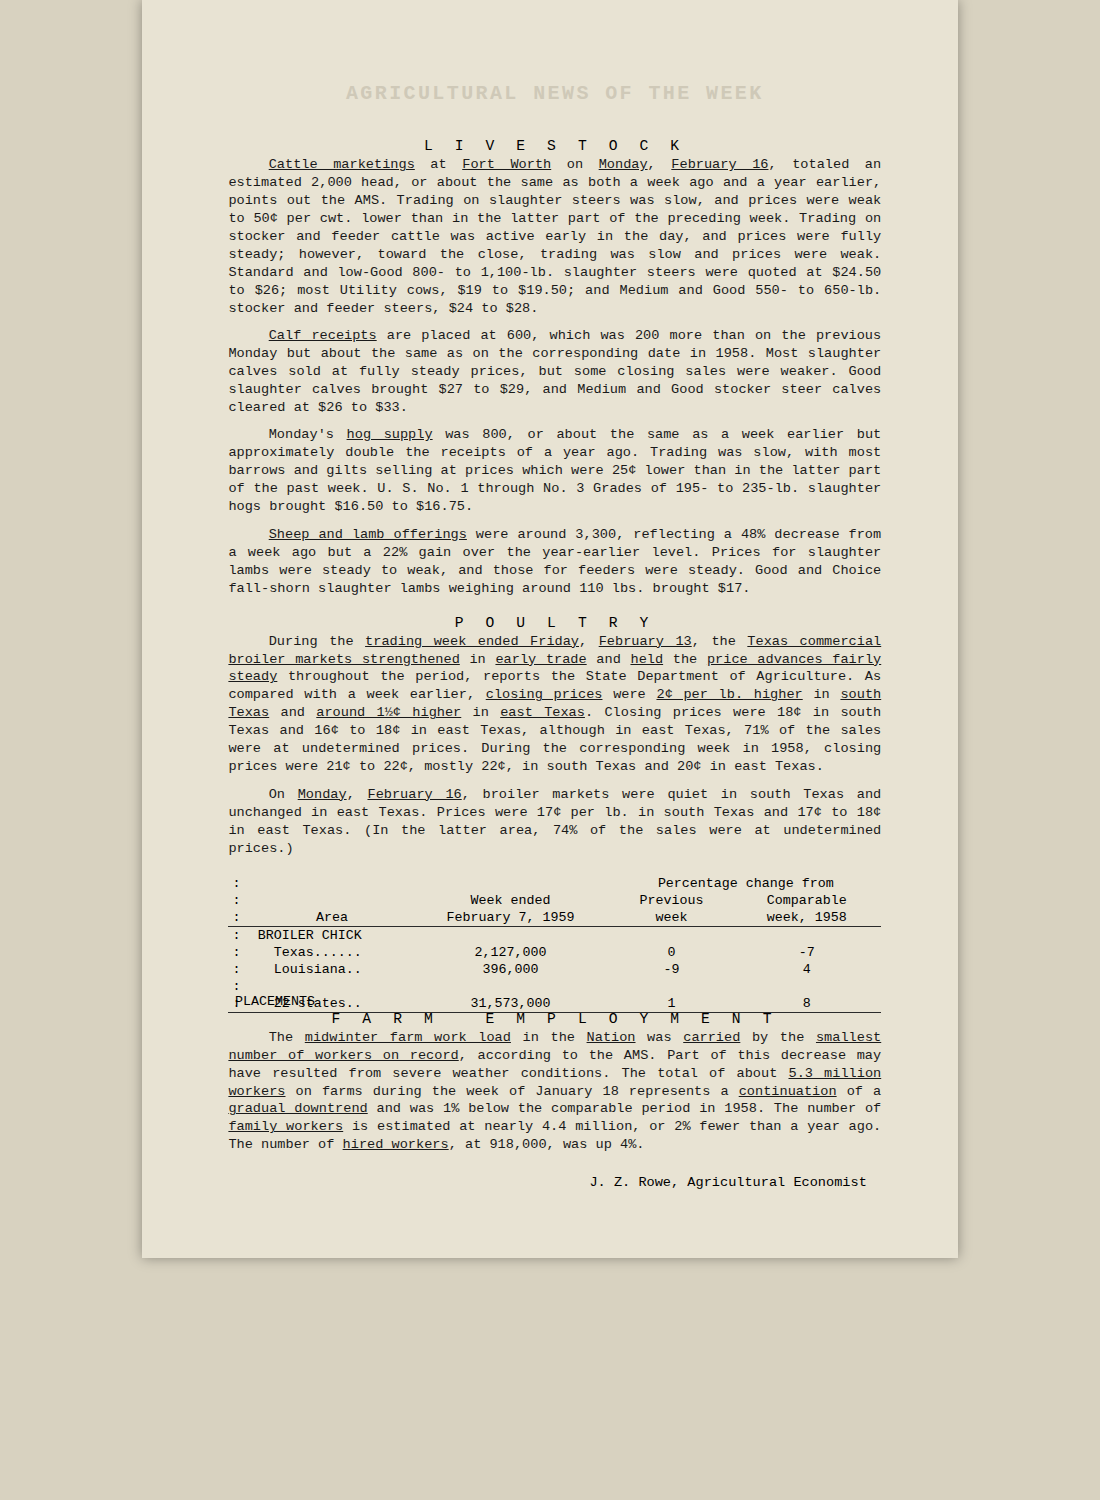AGRICULTURAL NEWS OF THE WEEK
L I V E S T O C K
Cattle marketings at Fort Worth on Monday, February 16, totaled an estimated 2,000 head, or about the same as both a week ago and a year earlier, points out the AMS. Trading on slaughter steers was slow, and prices were weak to 50¢ per cwt. lower than in the latter part of the preceding week. Trading on stocker and feeder cattle was active early in the day, and prices were fully steady; however, toward the close, trading was slow and prices were weak. Standard and low-Good 800- to 1,100-lb. slaughter steers were quoted at $24.50 to $26; most Utility cows, $19 to $19.50; and Medium and Good 550- to 650-lb. stocker and feeder steers, $24 to $28.
Calf receipts are placed at 600, which was 200 more than on the previous Monday but about the same as on the corresponding date in 1958. Most slaughter calves sold at fully steady prices, but some closing sales were weaker. Good slaughter calves brought $27 to $29, and Medium and Good stocker steer calves cleared at $26 to $33.
Monday's hog supply was 800, or about the same as a week earlier but approximately double the receipts of a year ago. Trading was slow, with most barrows and gilts selling at prices which were 25¢ lower than in the latter part of the past week. U. S. No. 1 through No. 3 Grades of 195- to 235-lb. slaughter hogs brought $16.50 to $16.75.
Sheep and lamb offerings were around 3,300, reflecting a 48% decrease from a week ago but a 22% gain over the year-earlier level. Prices for slaughter lambs were steady to weak, and those for feeders were steady. Good and Choice fall-shorn slaughter lambs weighing around 110 lbs. brought $17.
P O U L T R Y
During the trading week ended Friday, February 13, the Texas commercial broiler markets strengthened in early trade and held the price advances fairly steady throughout the period, reports the State Department of Agriculture. As compared with a week earlier, closing prices were 2¢ per lb. higher in south Texas and around 1½¢ higher in east Texas. Closing prices were 18¢ in south Texas and 16¢ to 18¢ in east Texas, although in east Texas, 71% of the sales were at undetermined prices. During the corresponding week in 1958, closing prices were 21¢ to 22¢, mostly 22¢, in south Texas and 20¢ in east Texas.
On Monday, February 16, broiler markets were quiet in south Texas and unchanged in east Texas. Prices were 17¢ per lb. in south Texas and 17¢ to 18¢ in east Texas. (In the latter area, 74% of the sales were at undetermined prices.)
| : | | | Percentage change from |
| : | | Week ended | Previous | Comparable |
| : | Area | February 7, 1959 | week | week, 1958 |
| : | BROILER CHICK | | | |
| : | Texas...... | 2,127,000 | 0 | -7 |
| : | Louisiana.. | 396,000 | -9 | 4 |
| : | | | | |
| : | 22 states.. | 31,573,000 | 1 | 8 |
PLACEMENTS
F A R M E M P L O Y M E N T
The midwinter farm work load in the Nation was carried by the smallest number of workers on record, according to the AMS. Part of this decrease may have resulted from severe weather conditions. The total of about 5.3 million workers on farms during the week of January 18 represents a continuation of a gradual downtrend and was 1% below the comparable period in 1958. The number of family workers is estimated at nearly 4.4 million, or 2% fewer than a year ago. The number of hired workers, at 918,000, was up 4%.
J. Z. Rowe, Agricultural Economist